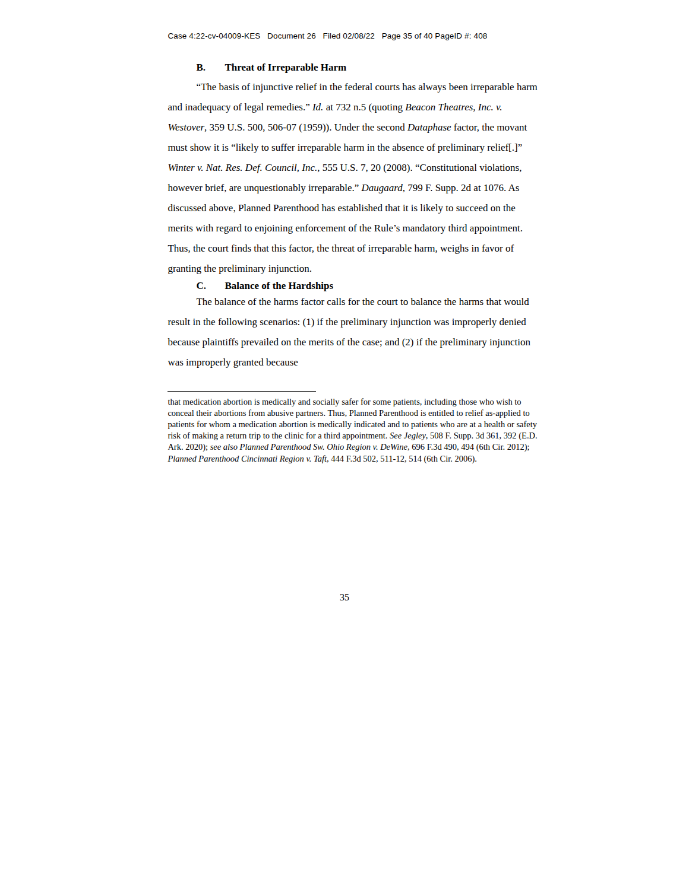Case 4:22-cv-04009-KES Document 26 Filed 02/08/22 Page 35 of 40 PageID #: 408
B. Threat of Irreparable Harm
“The basis of injunctive relief in the federal courts has always been irreparable harm and inadequacy of legal remedies.” Id. at 732 n.5 (quoting Beacon Theatres, Inc. v. Westover, 359 U.S. 500, 506-07 (1959)). Under the second Dataphase factor, the movant must show it is “likely to suffer irreparable harm in the absence of preliminary relief[.]” Winter v. Nat. Res. Def. Council, Inc., 555 U.S. 7, 20 (2008). “Constitutional violations, however brief, are unquestionably irreparable.” Daugaard, 799 F. Supp. 2d at 1076. As discussed above, Planned Parenthood has established that it is likely to succeed on the merits with regard to enjoining enforcement of the Rule’s mandatory third appointment. Thus, the court finds that this factor, the threat of irreparable harm, weighs in favor of granting the preliminary injunction.
C. Balance of the Hardships
The balance of the harms factor calls for the court to balance the harms that would result in the following scenarios: (1) if the preliminary injunction was improperly denied because plaintiffs prevailed on the merits of the case; and (2) if the preliminary injunction was improperly granted because
that medication abortion is medically and socially safer for some patients, including those who wish to conceal their abortions from abusive partners. Thus, Planned Parenthood is entitled to relief as-applied to patients for whom a medication abortion is medically indicated and to patients who are at a health or safety risk of making a return trip to the clinic for a third appointment. See Jegley, 508 F. Supp. 3d 361, 392 (E.D. Ark. 2020); see also Planned Parenthood Sw. Ohio Region v. DeWine, 696 F.3d 490, 494 (6th Cir. 2012); Planned Parenthood Cincinnati Region v. Taft, 444 F.3d 502, 511-12, 514 (6th Cir. 2006).
35